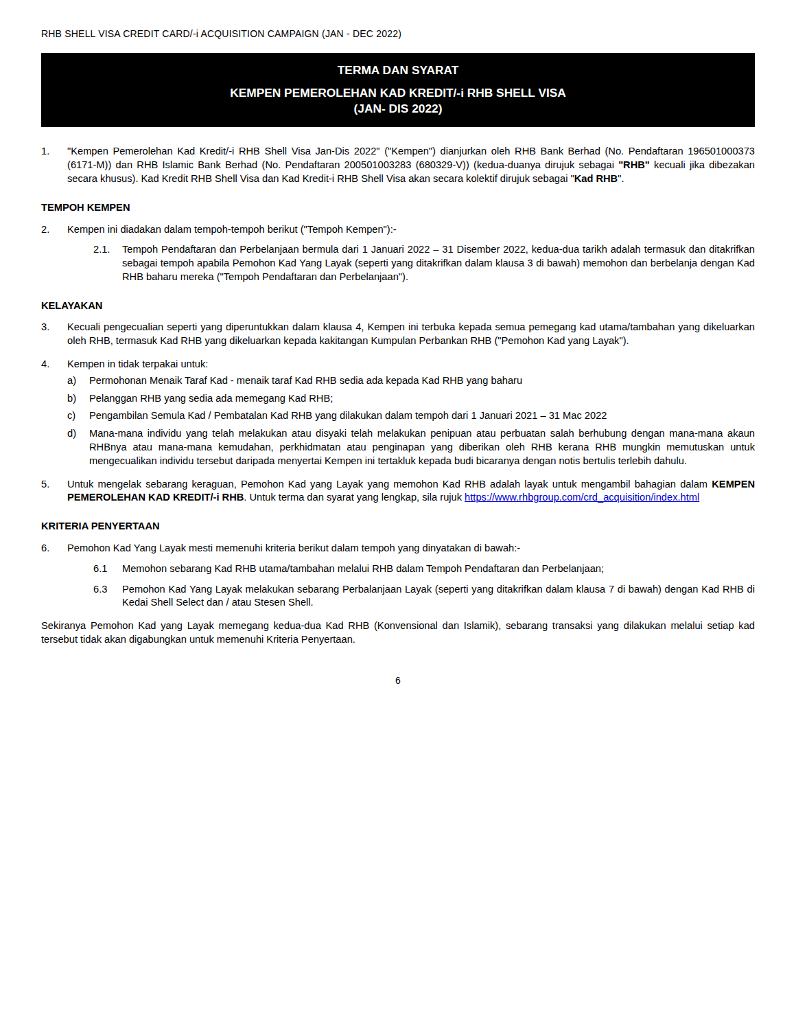RHB SHELL VISA CREDIT CARD/-i ACQUISITION CAMPAIGN (JAN - DEC 2022)
TERMA DAN SYARAT
KEMPEN PEMEROLEHAN KAD KREDIT/-i RHB SHELL VISA
(JAN- DIS 2022)
1. "Kempen Pemerolehan Kad Kredit/-i RHB Shell Visa Jan-Dis 2022" ("Kempen") dianjurkan oleh RHB Bank Berhad (No. Pendaftaran 196501000373 (6171-M)) dan RHB Islamic Bank Berhad (No. Pendaftaran 200501003283 (680329-V)) (kedua-duanya dirujuk sebagai "RHB" kecuali jika dibezakan secara khusus). Kad Kredit RHB Shell Visa dan Kad Kredit-i RHB Shell Visa akan secara kolektif dirujuk sebagai "Kad RHB".
TEMPOH KEMPEN
2. Kempen ini diadakan dalam tempoh-tempoh berikut ("Tempoh Kempen"):-
2.1. Tempoh Pendaftaran dan Perbelanjaan bermula dari 1 Januari 2022 – 31 Disember 2022, kedua-dua tarikh adalah termasuk dan ditakrifkan sebagai tempoh apabila Pemohon Kad Yang Layak (seperti yang ditakrifkan dalam klausa 3 di bawah) memohon dan berbelanja dengan Kad RHB baharu mereka ("Tempoh Pendaftaran dan Perbelanjaan").
KELAYAKAN
3. Kecuali pengecualian seperti yang diperuntukkan dalam klausa 4, Kempen ini terbuka kepada semua pemegang kad utama/tambahan yang dikeluarkan oleh RHB, termasuk Kad RHB yang dikeluarkan kepada kakitangan Kumpulan Perbankan RHB ("Pemohon Kad yang Layak").
4. Kempen in tidak terpakai untuk:
a) Permohonan Menaik Taraf Kad - menaik taraf Kad RHB sedia ada kepada Kad RHB yang baharu
b) Pelanggan RHB yang sedia ada memegang Kad RHB;
c) Pengambilan Semula Kad / Pembatalan Kad RHB yang dilakukan dalam tempoh dari 1 Januari 2021 – 31 Mac 2022
d) Mana-mana individu yang telah melakukan atau disyaki telah melakukan penipuan atau perbuatan salah berhubung dengan mana-mana akaun RHBnya atau mana-mana kemudahan, perkhidmatan atau penginapan yang diberikan oleh RHB kerana RHB mungkin memutuskan untuk mengecualikan individu tersebut daripada menyertai Kempen ini tertakluk kepada budi bicaranya dengan notis bertulis terlebih dahulu.
5. Untuk mengelak sebarang keraguan, Pemohon Kad yang Layak yang memohon Kad RHB adalah layak untuk mengambil bahagian dalam KEMPEN PEMEROLEHAN KAD KREDIT/-i RHB. Untuk terma dan syarat yang lengkap, sila rujuk https://www.rhbgroup.com/crd_acquisition/index.html
KRITERIA PENYERTAAN
6. Pemohon Kad Yang Layak mesti memenuhi kriteria berikut dalam tempoh yang dinyatakan di bawah:-
6.1 Memohon sebarang Kad RHB utama/tambahan melalui RHB dalam Tempoh Pendaftaran dan Perbelanjaan;
6.3 Pemohon Kad Yang Layak melakukan sebarang Perbalanjaan Layak (seperti yang ditakrifkan dalam klausa 7 di bawah) dengan Kad RHB di Kedai Shell Select dan / atau Stesen Shell.
Sekiranya Pemohon Kad yang Layak memegang kedua-dua Kad RHB (Konvensional dan Islamik), sebarang transaksi yang dilakukan melalui setiap kad tersebut tidak akan digabungkan untuk memenuhi Kriteria Penyertaan.
6